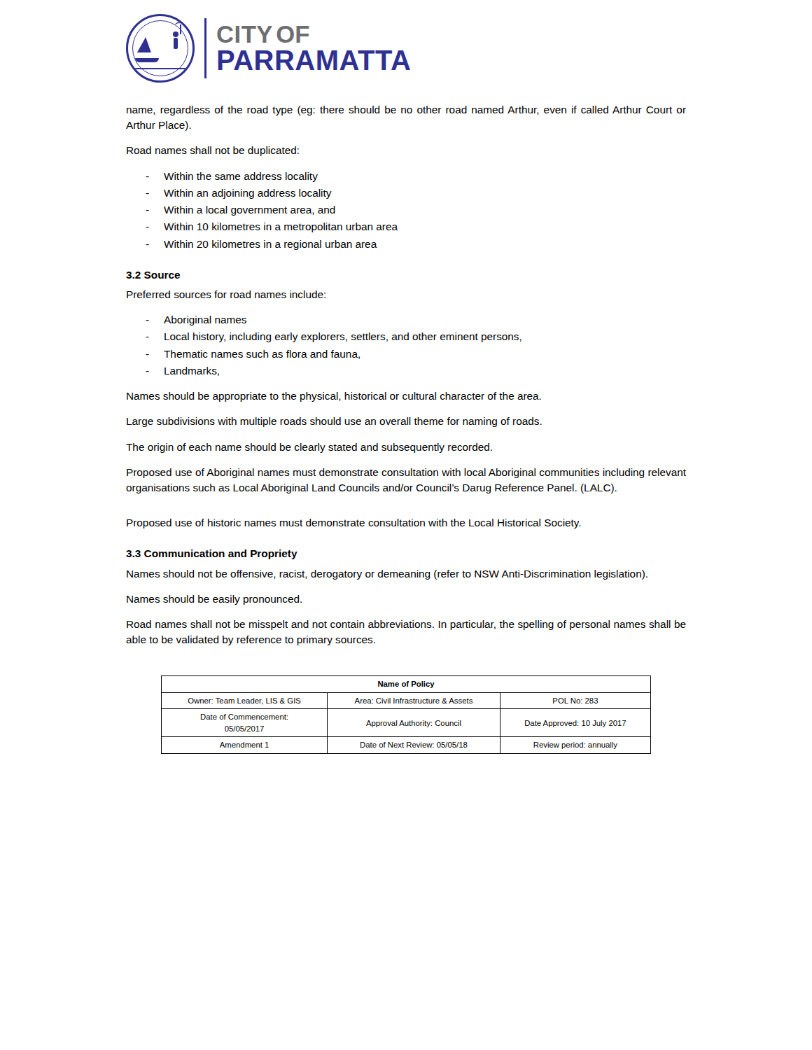CITY OF PARRAMATTA
name, regardless of the road type (eg: there should be no other road named Arthur, even if called Arthur Court or Arthur Place).
Road names shall not be duplicated:
Within the same address locality
Within an adjoining address locality
Within a local government area, and
Within 10 kilometres in a metropolitan urban area
Within 20 kilometres in a regional urban area
3.2 Source
Preferred sources for road names include:
Aboriginal names
Local history, including early explorers, settlers, and other eminent persons,
Thematic names such as flora and fauna,
Landmarks,
Names should be appropriate to the physical, historical or cultural character of the area.
Large subdivisions with multiple roads should use an overall theme for naming of roads.
The origin of each name should be clearly stated and subsequently recorded.
Proposed use of Aboriginal names must demonstrate consultation with local Aboriginal communities including relevant organisations such as Local Aboriginal Land Councils and/or Council’s Darug Reference Panel. (LALC).
Proposed use of historic names must demonstrate consultation with the Local Historical Society.
3.3 Communication and Propriety
Names should not be offensive, racist, derogatory or demeaning (refer to NSW Anti-Discrimination legislation).
Names should be easily pronounced.
Road names shall not be misspelt and not contain abbreviations. In particular, the spelling of personal names shall be able to be validated by reference to primary sources.
| Name of Policy |
| --- |
| Owner: Team Leader, LIS & GIS | Area: Civil Infrastructure & Assets | POL No: 283 |
| Date of Commencement: 05/05/2017 | Approval Authority: Council | Date Approved: 10 July 2017 |
| Amendment 1 | Date of Next Review: 05/05/18 | Review period: annually |